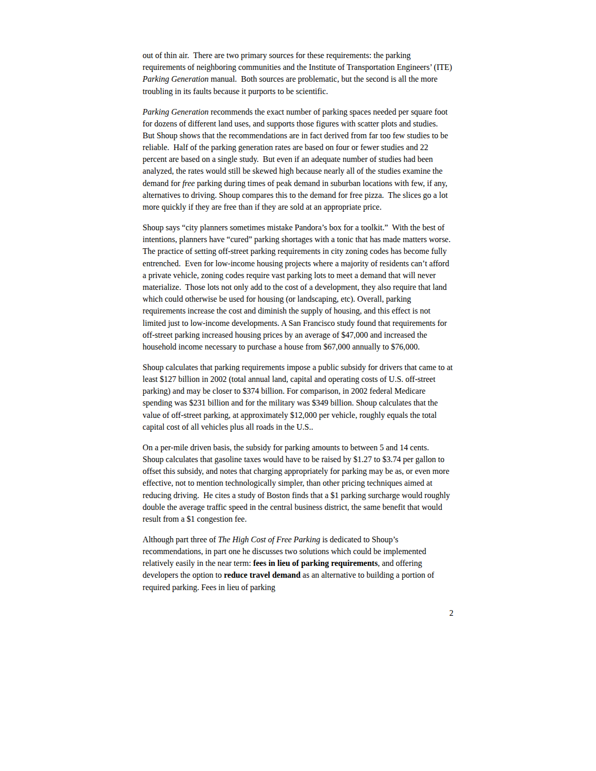out of thin air. There are two primary sources for these requirements: the parking requirements of neighboring communities and the Institute of Transportation Engineers’ (ITE) Parking Generation manual. Both sources are problematic, but the second is all the more troubling in its faults because it purports to be scientific.
Parking Generation recommends the exact number of parking spaces needed per square foot for dozens of different land uses, and supports those figures with scatter plots and studies. But Shoup shows that the recommendations are in fact derived from far too few studies to be reliable. Half of the parking generation rates are based on four or fewer studies and 22 percent are based on a single study. But even if an adequate number of studies had been analyzed, the rates would still be skewed high because nearly all of the studies examine the demand for free parking during times of peak demand in suburban locations with few, if any, alternatives to driving. Shoup compares this to the demand for free pizza. The slices go a lot more quickly if they are free than if they are sold at an appropriate price.
Shoup says “city planners sometimes mistake Pandora’s box for a toolkit.” With the best of intentions, planners have “cured” parking shortages with a tonic that has made matters worse. The practice of setting off-street parking requirements in city zoning codes has become fully entrenched. Even for low-income housing projects where a majority of residents can’t afford a private vehicle, zoning codes require vast parking lots to meet a demand that will never materialize. Those lots not only add to the cost of a development, they also require that land which could otherwise be used for housing (or landscaping, etc). Overall, parking requirements increase the cost and diminish the supply of housing, and this effect is not limited just to low-income developments. A San Francisco study found that requirements for off-street parking increased housing prices by an average of $47,000 and increased the household income necessary to purchase a house from $67,000 annually to $76,000.
Shoup calculates that parking requirements impose a public subsidy for drivers that came to at least $127 billion in 2002 (total annual land, capital and operating costs of U.S. off-street parking) and may be closer to $374 billion. For comparison, in 2002 federal Medicare spending was $231 billion and for the military was $349 billion. Shoup calculates that the value of off-street parking, at approximately $12,000 per vehicle, roughly equals the total capital cost of all vehicles plus all roads in the U.S..
On a per-mile driven basis, the subsidy for parking amounts to between 5 and 14 cents. Shoup calculates that gasoline taxes would have to be raised by $1.27 to $3.74 per gallon to offset this subsidy, and notes that charging appropriately for parking may be as, or even more effective, not to mention technologically simpler, than other pricing techniques aimed at reducing driving. He cites a study of Boston finds that a $1 parking surcharge would roughly double the average traffic speed in the central business district, the same benefit that would result from a $1 congestion fee.
Although part three of The High Cost of Free Parking is dedicated to Shoup’s recommendations, in part one he discusses two solutions which could be implemented relatively easily in the near term: fees in lieu of parking requirements, and offering developers the option to reduce travel demand as an alternative to building a portion of required parking. Fees in lieu of parking
2